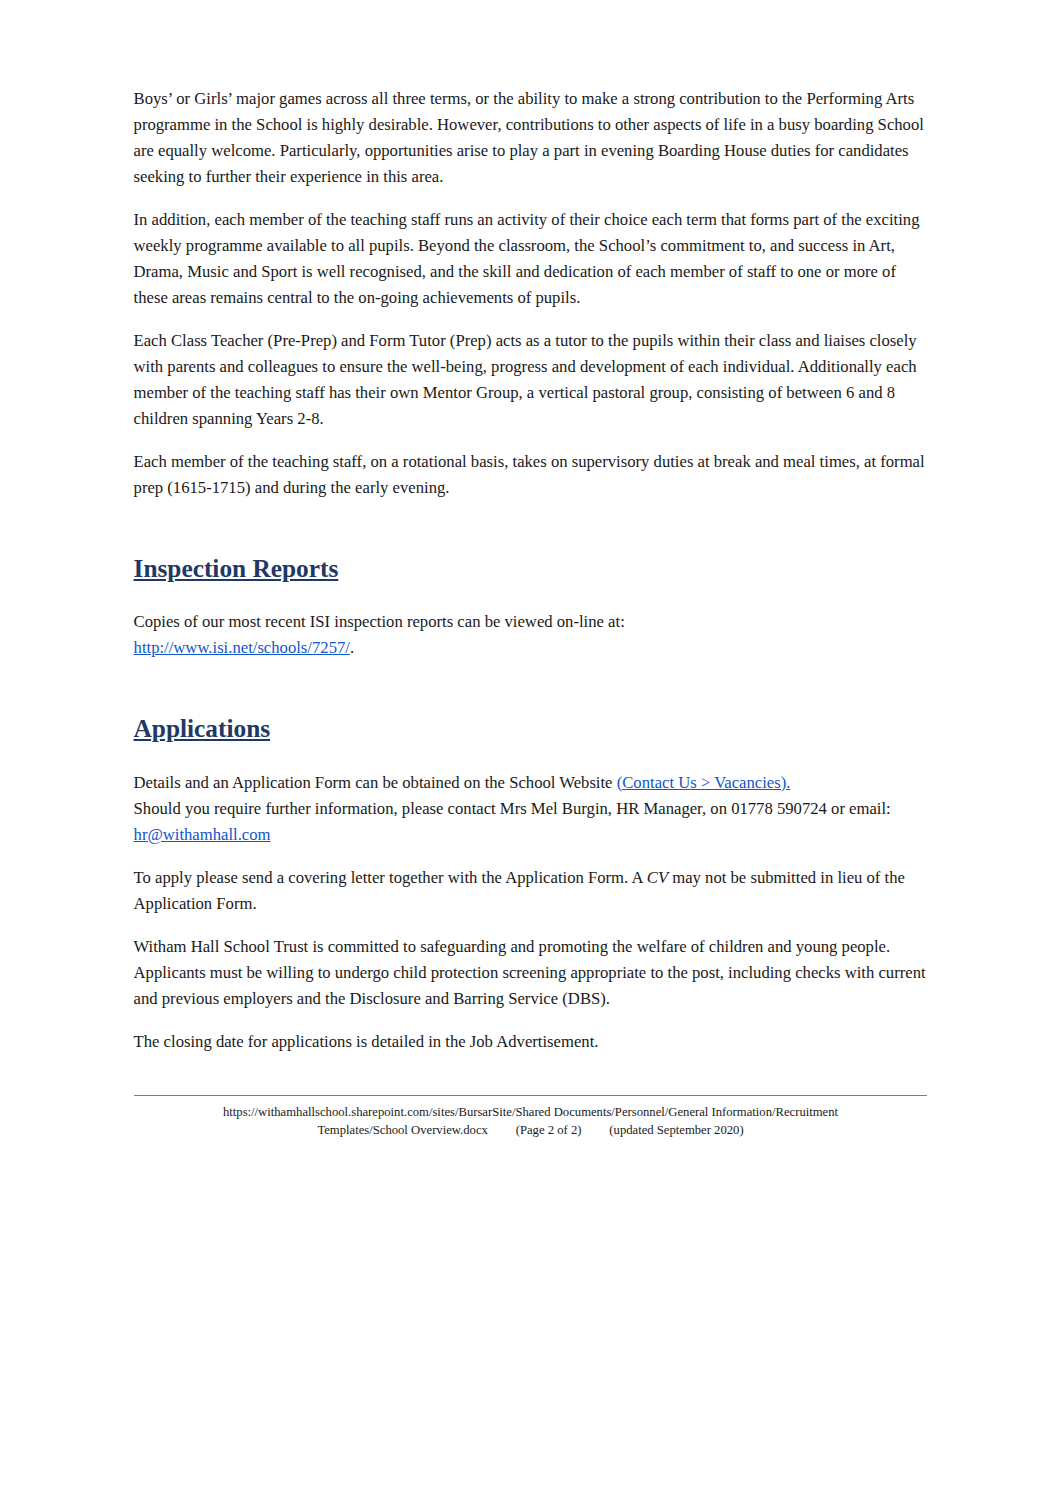Boys’ or Girls’ major games across all three terms, or the ability to make a strong contribution to the Performing Arts programme in the School is highly desirable. However, contributions to other aspects of life in a busy boarding School are equally welcome. Particularly, opportunities arise to play a part in evening Boarding House duties for candidates seeking to further their experience in this area.
In addition, each member of the teaching staff runs an activity of their choice each term that forms part of the exciting weekly programme available to all pupils. Beyond the classroom, the School’s commitment to, and success in Art, Drama, Music and Sport is well recognised, and the skill and dedication of each member of staff to one or more of these areas remains central to the on-going achievements of pupils.
Each Class Teacher (Pre-Prep) and Form Tutor (Prep) acts as a tutor to the pupils within their class and liaises closely with parents and colleagues to ensure the well-being, progress and development of each individual. Additionally each member of the teaching staff has their own Mentor Group, a vertical pastoral group, consisting of between 6 and 8 children spanning Years 2-8.
Each member of the teaching staff, on a rotational basis, takes on supervisory duties at break and meal times, at formal prep (1615-1715) and during the early evening.
Inspection Reports
Copies of our most recent ISI inspection reports can be viewed on-line at:
http://www.isi.net/schools/7257/.
Applications
Details and an Application Form can be obtained on the School Website (Contact Us > Vacancies).
Should you require further information, please contact Mrs Mel Burgin, HR Manager, on 01778 590724 or email: hr@withamhall.com
To apply please send a covering letter together with the Application Form. A CV may not be submitted in lieu of the Application Form.
Witham Hall School Trust is committed to safeguarding and promoting the welfare of children and young people. Applicants must be willing to undergo child protection screening appropriate to the post, including checks with current and previous employers and the Disclosure and Barring Service (DBS).
The closing date for applications is detailed in the Job Advertisement.
https://withamhallschool.sharepoint.com/sites/BursarSite/Shared Documents/Personnel/General Information/Recruitment
Templates/School Overview.docx (Page 2 of 2) (updated September 2020)